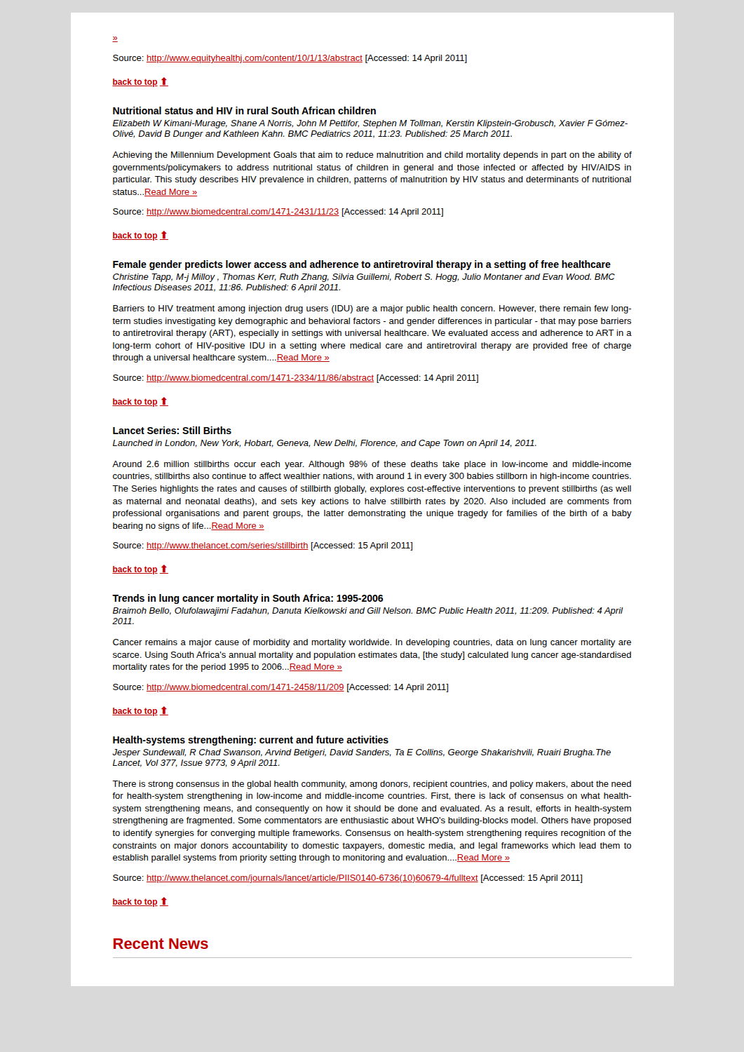»
Source: http://www.equityhealthj.com/content/10/1/13/abstract [Accessed: 14 April 2011]
back to top ⬆
Nutritional status and HIV in rural South African children
Elizabeth W Kimani-Murage, Shane A Norris, John M Pettifor, Stephen M Tollman, Kerstin Klipstein-Grobusch, Xavier F Gómez-Olivé, David B Dunger and Kathleen Kahn. BMC Pediatrics 2011, 11:23. Published: 25 March 2011.
Achieving the Millennium Development Goals that aim to reduce malnutrition and child mortality depends in part on the ability of governments/policymakers to address nutritional status of children in general and those infected or affected by HIV/AIDS in particular. This study describes HIV prevalence in children, patterns of malnutrition by HIV status and determinants of nutritional status...Read More »
Source: http://www.biomedcentral.com/1471-2431/11/23 [Accessed: 14 April 2011]
back to top ⬆
Female gender predicts lower access and adherence to antiretroviral therapy in a setting of free healthcare
Christine Tapp, M-j Milloy , Thomas Kerr, Ruth Zhang, Silvia Guillemi, Robert S. Hogg, Julio Montaner and Evan Wood. BMC Infectious Diseases 2011, 11:86. Published: 6 April 2011.
Barriers to HIV treatment among injection drug users (IDU) are a major public health concern. However, there remain few long-term studies investigating key demographic and behavioral factors - and gender differences in particular - that may pose barriers to antiretroviral therapy (ART), especially in settings with universal healthcare. We evaluated access and adherence to ART in a long-term cohort of HIV-positive IDU in a setting where medical care and antiretroviral therapy are provided free of charge through a universal healthcare system....Read More »
Source: http://www.biomedcentral.com/1471-2334/11/86/abstract [Accessed: 14 April 2011]
back to top ⬆
Lancet Series: Still Births
Launched in London, New York, Hobart, Geneva, New Delhi, Florence, and Cape Town on April 14, 2011.
Around 2.6 million stillbirths occur each year. Although 98% of these deaths take place in low-income and middle-income countries, stillbirths also continue to affect wealthier nations, with around 1 in every 300 babies stillborn in high-income countries. The Series highlights the rates and causes of stillbirth globally, explores cost-effective interventions to prevent stillbirths (as well as maternal and neonatal deaths), and sets key actions to halve stillbirth rates by 2020. Also included are comments from professional organisations and parent groups, the latter demonstrating the unique tragedy for families of the birth of a baby bearing no signs of life...Read More »
Source: http://www.thelancet.com/series/stillbirth [Accessed: 15 April 2011]
back to top ⬆
Trends in lung cancer mortality in South Africa: 1995-2006
Braimoh Bello, Olufolawajimi Fadahun, Danuta Kielkowski and Gill Nelson. BMC Public Health 2011, 11:209. Published: 4 April 2011.
Cancer remains a major cause of morbidity and mortality worldwide. In developing countries, data on lung cancer mortality are scarce. Using South Africa's annual mortality and population estimates data, [the study] calculated lung cancer age-standardised mortality rates for the period 1995 to 2006...Read More »
Source: http://www.biomedcentral.com/1471-2458/11/209 [Accessed: 14 April 2011]
back to top ⬆
Health-systems strengthening: current and future activities
Jesper Sundewall, R Chad Swanson, Arvind Betigeri, David Sanders, Ta E Collins, George Shakarishvili, Ruairi Brugha.The Lancet, Vol 377, Issue 9773, 9 April 2011.
There is strong consensus in the global health community, among donors, recipient countries, and policy makers, about the need for health-system strengthening in low-income and middle-income countries. First, there is lack of consensus on what health-system strengthening means, and consequently on how it should be done and evaluated. As a result, efforts in health-system strengthening are fragmented. Some commentators are enthusiastic about WHO's building-blocks model. Others have proposed to identify synergies for converging multiple frameworks. Consensus on health-system strengthening requires recognition of the constraints on major donors accountability to domestic taxpayers, domestic media, and legal frameworks which lead them to establish parallel systems from priority setting through to monitoring and evaluation....Read More »
Source: http://www.thelancet.com/journals/lancet/article/PIIS0140-6736(10)60679-4/fulltext [Accessed: 15 April 2011]
back to top ⬆
Recent News